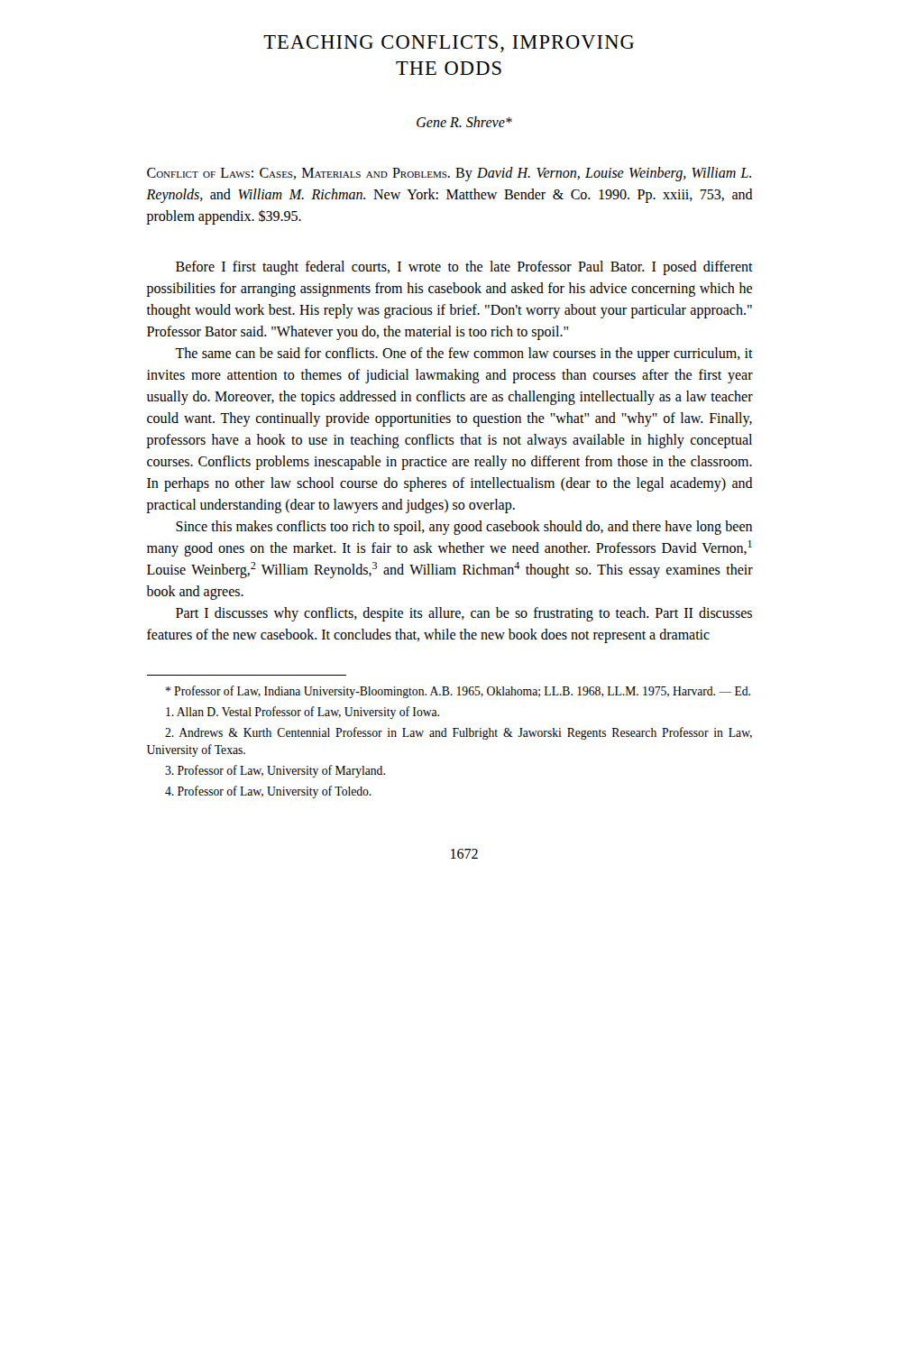TEACHING CONFLICTS, IMPROVING
THE ODDS
Gene R. Shreve*
Conflict of Laws: Cases, Materials and Problems. By David H. Vernon, Louise Weinberg, William L. Reynolds, and William M. Richman. New York: Matthew Bender & Co. 1990. Pp. xxiii, 753, and problem appendix. $39.95.
Before I first taught federal courts, I wrote to the late Professor Paul Bator. I posed different possibilities for arranging assignments from his casebook and asked for his advice concerning which he thought would work best. His reply was gracious if brief. "Don't worry about your particular approach." Professor Bator said. "Whatever you do, the material is too rich to spoil."
The same can be said for conflicts. One of the few common law courses in the upper curriculum, it invites more attention to themes of judicial lawmaking and process than courses after the first year usually do. Moreover, the topics addressed in conflicts are as challenging intellectually as a law teacher could want. They continually provide opportunities to question the "what" and "why" of law. Finally, professors have a hook to use in teaching conflicts that is not always available in highly conceptual courses. Conflicts problems inescapable in practice are really no different from those in the classroom. In perhaps no other law school course do spheres of intellectualism (dear to the legal academy) and practical understanding (dear to lawyers and judges) so overlap.
Since this makes conflicts too rich to spoil, any good casebook should do, and there have long been many good ones on the market. It is fair to ask whether we need another. Professors David Vernon,1 Louise Weinberg,2 William Reynolds,3 and William Richman4 thought so. This essay examines their book and agrees.
Part I discusses why conflicts, despite its allure, can be so frustrating to teach. Part II discusses features of the new casebook. It concludes that, while the new book does not represent a dramatic
* Professor of Law, Indiana University-Bloomington. A.B. 1965, Oklahoma; LL.B. 1968, LL.M. 1975, Harvard. — Ed.
1. Allan D. Vestal Professor of Law, University of Iowa.
2. Andrews & Kurth Centennial Professor in Law and Fulbright & Jaworski Regents Research Professor in Law, University of Texas.
3. Professor of Law, University of Maryland.
4. Professor of Law, University of Toledo.
1672